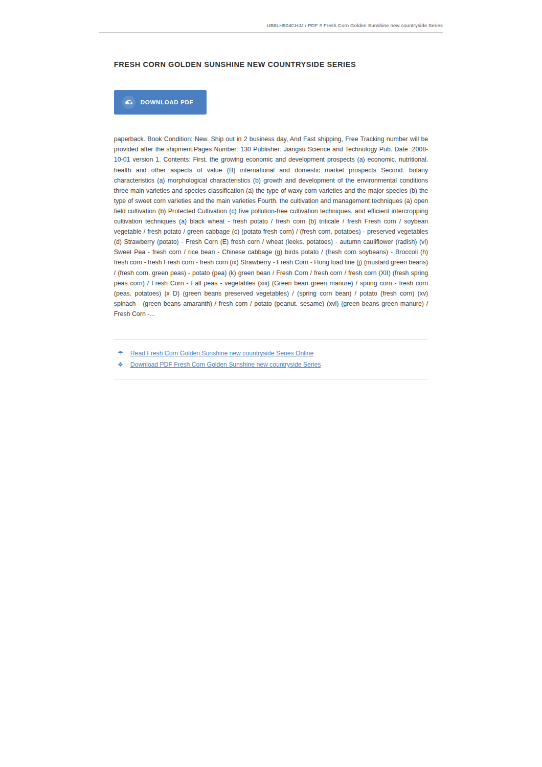UB8LH504CHJJ / PDF # Fresh Corn Golden Sunshine new countryside Series
FRESH CORN GOLDEN SUNSHINE NEW COUNTRYSIDE SERIES
DOWNLOAD PDF
paperback. Book Condition: New. Ship out in 2 business day, And Fast shipping, Free Tracking number will be provided after the shipment.Pages Number: 130 Publisher: Jiangsu Science and Technology Pub. Date :2008-10-01 version 1. Contents: First. the growing economic and development prospects (a) economic. nutritional. health and other aspects of value (B) international and domestic market prospects Second. botany characteristics (a) morphological characteristics (b) growth and development of the environmental conditions three main varieties and species classification (a) the type of waxy corn varieties and the major species (b) the type of sweet corn varieties and the main varieties Fourth. the cultivation and management techniques (a) open field cultivation (b) Protected Cultivation (c) five pollution-free cultivation techniques. and efficient intercropping cultivation techniques (a) black wheat - fresh potato / fresh corn (b) triticale / fresh Fresh corn / soybean vegetable / fresh potato / green cabbage (c) (potato fresh corn) / (fresh corn. potatoes) - preserved vegetables (d) Strawberry (potato) - Fresh Corn (E) fresh corn / wheat (leeks. potatoes) - autumn cauliflower (radish) (vi) Sweet Pea - fresh corn / rice bean - Chinese cabbage (g) birds potato / (fresh corn soybeans) - Broccoli (h) fresh corn - fresh Fresh corn - fresh corn (ix) Strawberry - Fresh Corn - Hong load line (j) (mustard green beans) / (fresh corn. green peas) - potato (pea) (k) green bean / Fresh Corn / fresh corn / fresh corn (XII) (fresh spring peas corn) / Fresh Corn - Fall peas - vegetables (xiii) (Green bean green manure) / spring corn - fresh corn (peas. potatoes) (x D) (green beans preserved vegetables) / (spring corn bean) / potato (fresh corn) (xv) spinach - (green beans amaranth) / fresh corn / potato (peanut. sesame) (xvi) (green beans green manure) / Fresh Corn -...
☂Read Fresh Corn Golden Sunshine new countryside Series Online
❖Download PDF Fresh Corn Golden Sunshine new countryside Series